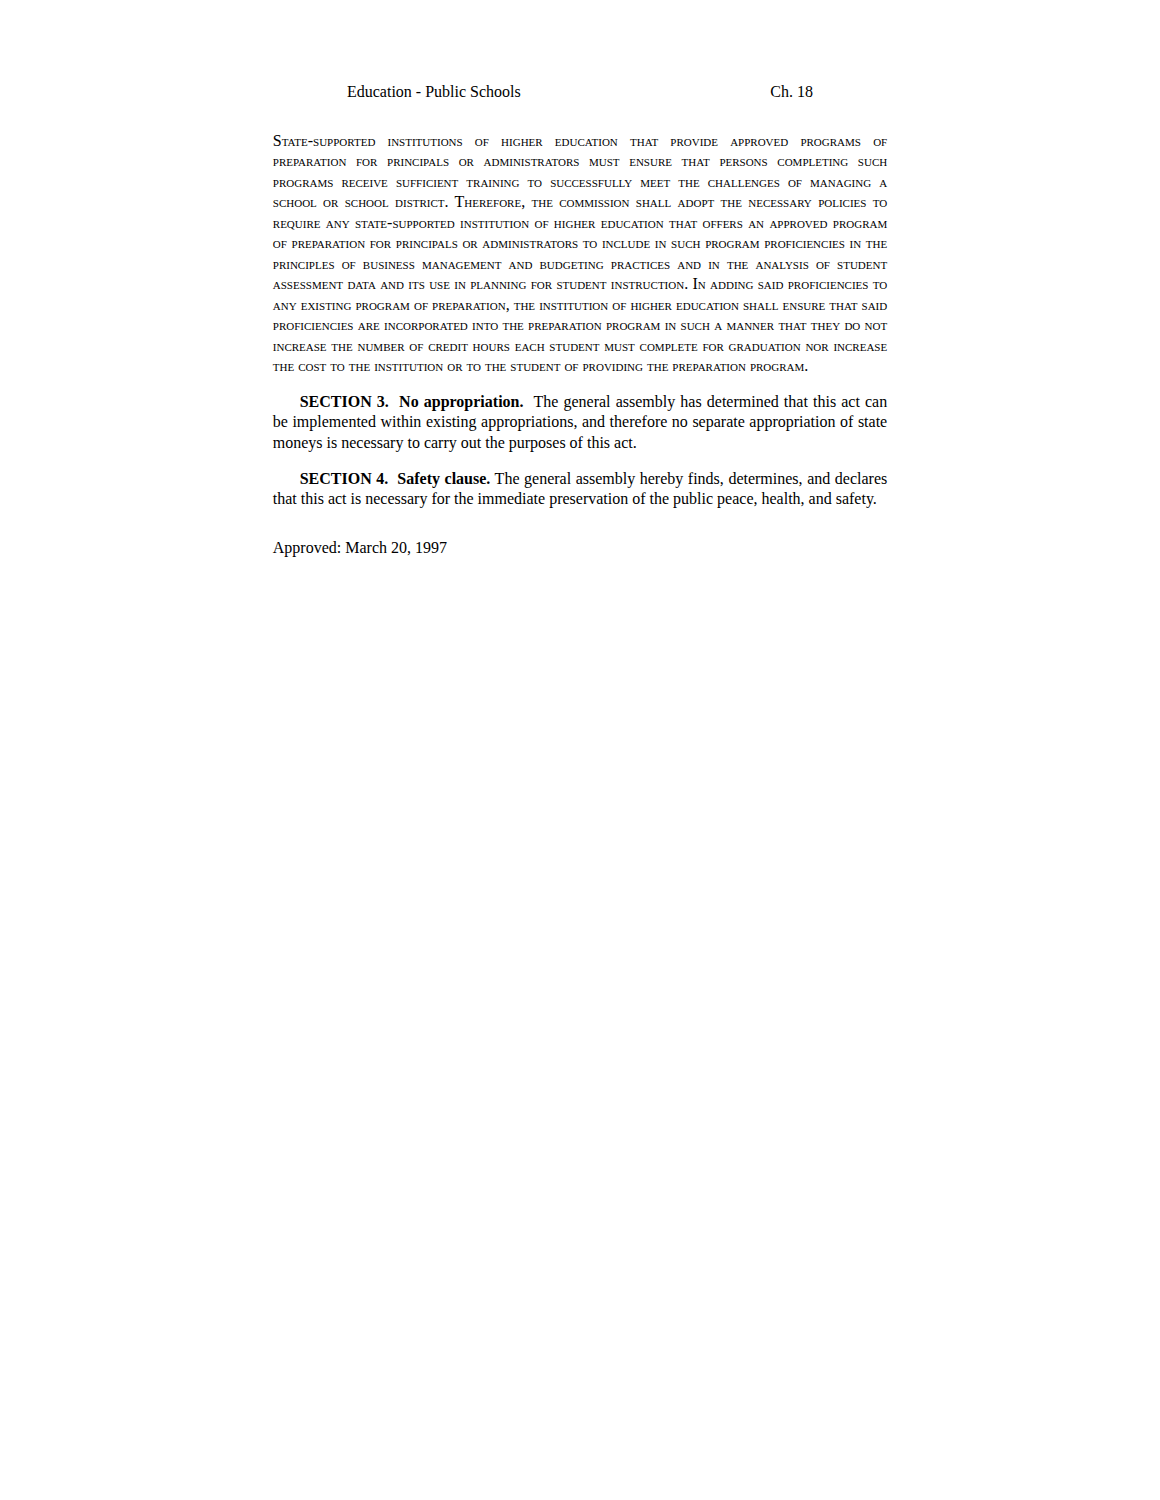Education - Public Schools Ch. 18
State-supported institutions of higher education that provide approved programs of preparation for principals or administrators must ensure that persons completing such programs receive sufficient training to successfully meet the challenges of managing a school or school district. Therefore, the commission shall adopt the necessary policies to require any state-supported institution of higher education that offers an approved program of preparation for principals or administrators to include in such program proficiencies in the principles of business management and budgeting practices and in the analysis of student assessment data and its use in planning for student instruction. In adding said proficiencies to any existing program of preparation, the institution of higher education shall ensure that said proficiencies are incorporated into the preparation program in such a manner that they do not increase the number of credit hours each student must complete for graduation nor increase the cost to the institution or to the student of providing the preparation program.
SECTION 3. No appropriation. The general assembly has determined that this act can be implemented within existing appropriations, and therefore no separate appropriation of state moneys is necessary to carry out the purposes of this act.
SECTION 4. Safety clause. The general assembly hereby finds, determines, and declares that this act is necessary for the immediate preservation of the public peace, health, and safety.
Approved: March 20, 1997